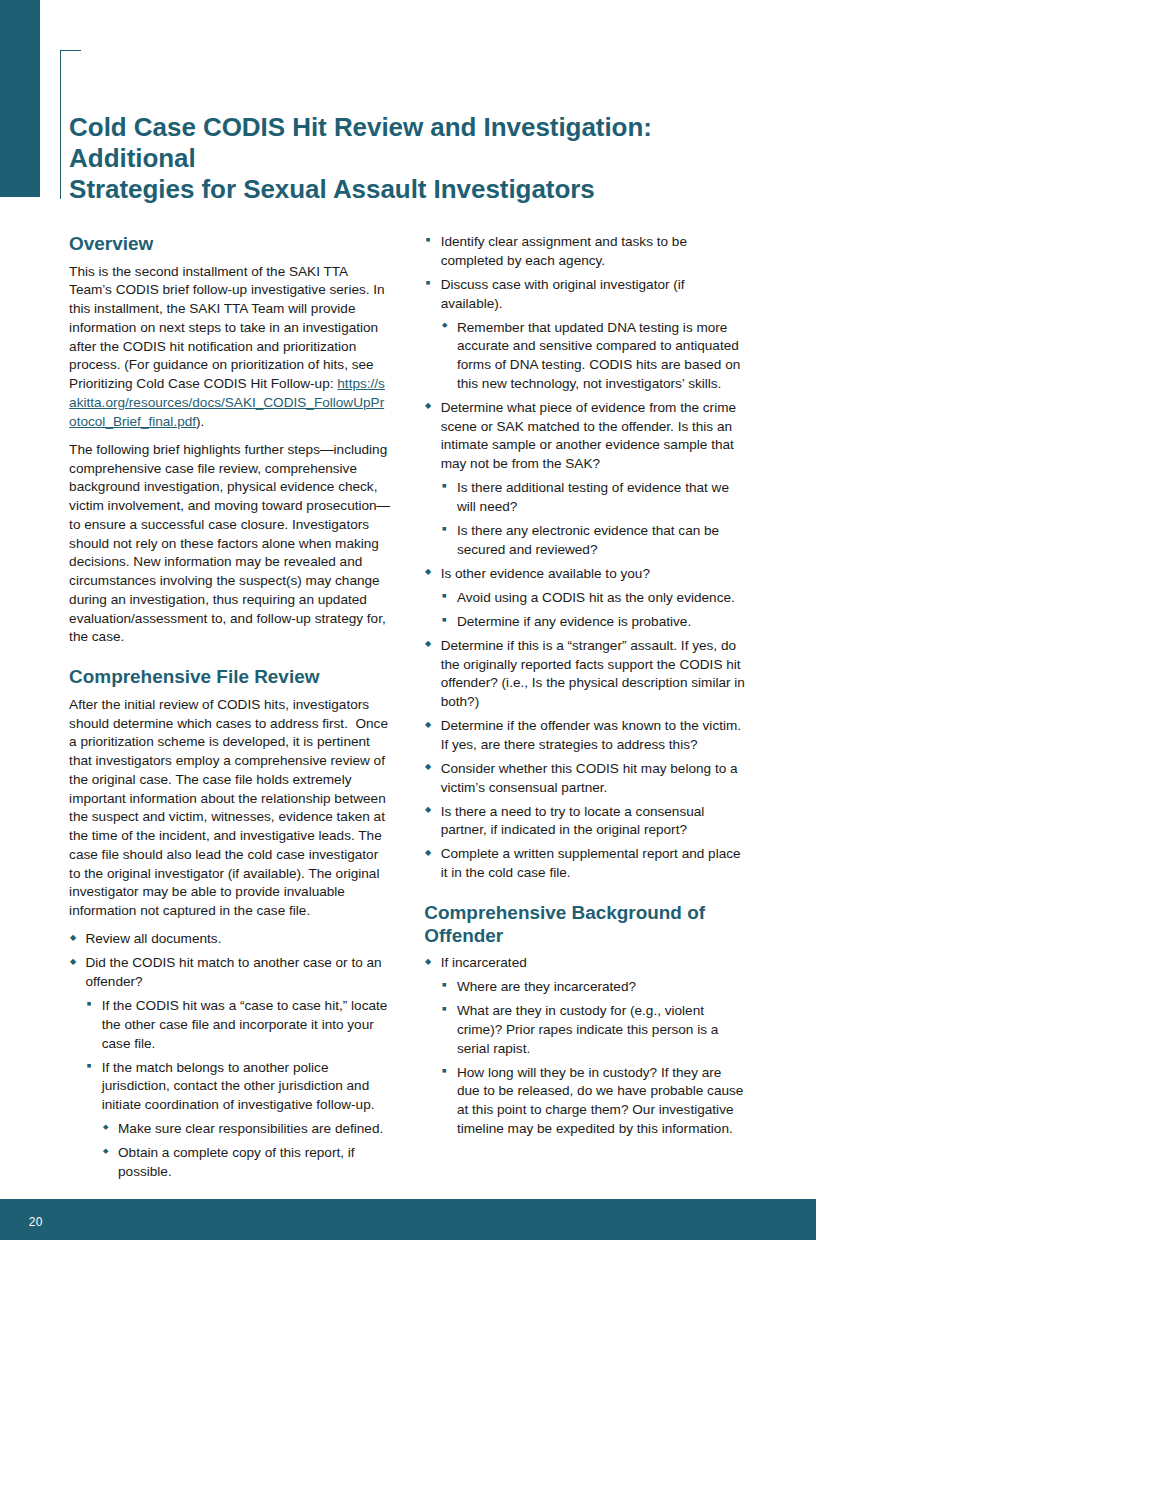Cold Case CODIS Hit Review and Investigation: Additional
Strategies for Sexual Assault Investigators
Overview
This is the second installment of the SAKI TTA Team’s CODIS brief follow-up investigative series. In this installment, the SAKI TTA Team will provide information on next steps to take in an investigation after the CODIS hit notification and prioritization process. (For guidance on prioritization of hits, see Prioritizing Cold Case CODIS Hit Follow-up: https://sakitta.org/resources/docs/SAKI_CODIS_FollowUpProtocol_Brief_final.pdf).
The following brief highlights further steps—including comprehensive case file review, comprehensive background investigation, physical evidence check, victim involvement, and moving toward prosecution—to ensure a successful case closure. Investigators should not rely on these factors alone when making decisions. New information may be revealed and circumstances involving the suspect(s) may change during an investigation, thus requiring an updated evaluation/assessment to, and follow-up strategy for, the case.
Comprehensive File Review
After the initial review of CODIS hits, investigators should determine which cases to address first. Once a prioritization scheme is developed, it is pertinent that investigators employ a comprehensive review of the original case. The case file holds extremely important information about the relationship between the suspect and victim, witnesses, evidence taken at the time of the incident, and investigative leads. The case file should also lead the cold case investigator to the original investigator (if available). The original investigator may be able to provide invaluable information not captured in the case file.
Review all documents.
Did the CODIS hit match to another case or to an offender?
If the CODIS hit was a “case to case hit,” locate the other case file and incorporate it into your case file.
If the match belongs to another police jurisdiction, contact the other jurisdiction and initiate coordination of investigative follow-up.
Make sure clear responsibilities are defined.
Obtain a complete copy of this report, if possible.
Identify clear assignment and tasks to be completed by each agency.
Discuss case with original investigator (if available).
Remember that updated DNA testing is more accurate and sensitive compared to antiquated forms of DNA testing. CODIS hits are based on this new technology, not investigators’ skills.
Determine what piece of evidence from the crime scene or SAK matched to the offender. Is this an intimate sample or another evidence sample that may not be from the SAK?
Is there additional testing of evidence that we will need?
Is there any electronic evidence that can be secured and reviewed?
Is other evidence available to you?
Avoid using a CODIS hit as the only evidence.
Determine if any evidence is probative.
Determine if this is a “stranger” assault. If yes, do the originally reported facts support the CODIS hit offender? (i.e., Is the physical description similar in both?)
Determine if the offender was known to the victim. If yes, are there strategies to address this?
Consider whether this CODIS hit may belong to a victim’s consensual partner.
Is there a need to try to locate a consensual partner, if indicated in the original report?
Complete a written supplemental report and place it in the cold case file.
Comprehensive Background of Offender
If incarcerated
Where are they incarcerated?
What are they in custody for (e.g., violent crime)? Prior rapes indicate this person is a serial rapist.
How long will they be in custody? If they are due to be released, do we have probable cause at this point to charge them? Our investigative timeline may be expedited by this information.
20